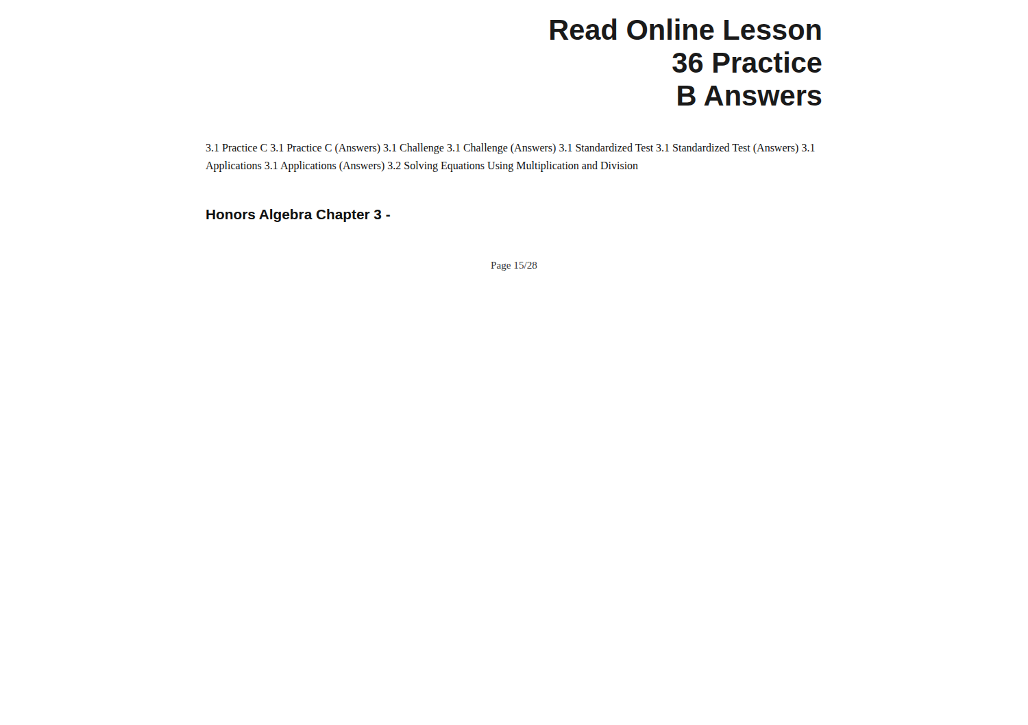Read Online Lesson 36 Practice B Answers
3.1 Practice C 3.1 Practice C (Answers) 3.1 Challenge 3.1 Challenge (Answers) 3.1 Standardized Test 3.1 Standardized Test (Answers) 3.1 Applications 3.1 Applications (Answers) 3.2 Solving Equations Using Multiplication and Division
Honors Algebra Chapter 3 -
Page 15/28